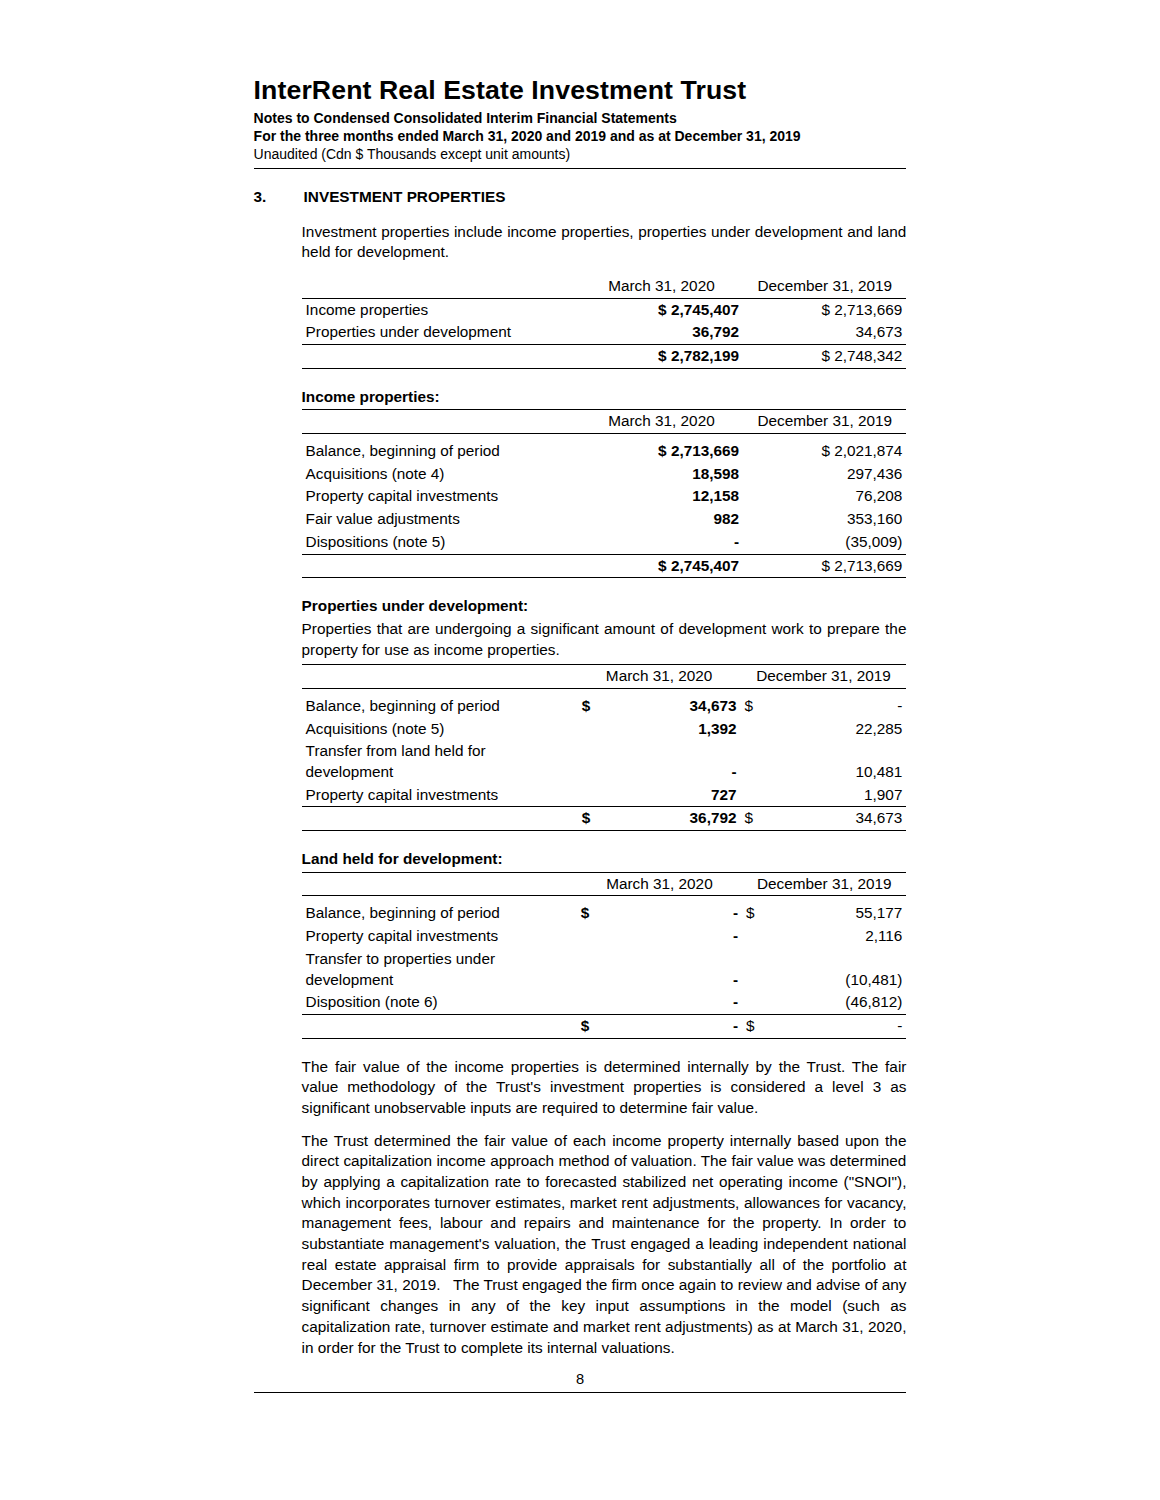InterRent Real Estate Investment Trust
Notes to Condensed Consolidated Interim Financial Statements
For the three months ended March 31, 2020 and 2019 and as at December 31, 2019
Unaudited (Cdn $ Thousands except unit amounts)
3. INVESTMENT PROPERTIES
Investment properties include income properties, properties under development and land held for development.
| | March 31, 2020 | December 31, 2019 |
| Income properties | $ 2,745,407 | $ 2,713,669 |
| Properties under development | 36,792 | 34,673 |
| | $ 2,782,199 | $ 2,748,342 |
Income properties:
| | March 31, 2020 | December 31, 2019 |
| Balance, beginning of period | $ 2,713,669 | $ 2,021,874 |
| Acquisitions (note 4) | 18,598 | 297,436 |
| Property capital investments | 12,158 | 76,208 |
| Fair value adjustments | 982 | 353,160 |
| Dispositions (note 5) | - | (35,009) |
| | $ 2,745,407 | $ 2,713,669 |
Properties under development:
Properties that are undergoing a significant amount of development work to prepare the property for use as income properties.
| | March 31, 2020 | December 31, 2019 |
| Balance, beginning of period | $ | 34,673 | $ | - |
| Acquisitions (note 5) | | 1,392 | | 22,285 |
| Transfer from land held for development | | - | | 10,481 |
| Property capital investments | | 727 | | 1,907 |
| | $ | 36,792 | $ | 34,673 |
Land held for development:
| | March 31, 2020 | December 31, 2019 |
| Balance, beginning of period | $ | - | $ | 55,177 |
| Property capital investments | | - | | 2,116 |
| Transfer to properties under development | | - | | (10,481) |
| Disposition (note 6) | | - | | (46,812) |
| | $ | - | $ | - |
The fair value of the income properties is determined internally by the Trust. The fair value methodology of the Trust's investment properties is considered a level 3 as significant unobservable inputs are required to determine fair value.
The Trust determined the fair value of each income property internally based upon the direct capitalization income approach method of valuation. The fair value was determined by applying a capitalization rate to forecasted stabilized net operating income ("SNOI"), which incorporates turnover estimates, market rent adjustments, allowances for vacancy, management fees, labour and repairs and maintenance for the property. In order to substantiate management's valuation, the Trust engaged a leading independent national real estate appraisal firm to provide appraisals for substantially all of the portfolio at December 31, 2019. The Trust engaged the firm once again to review and advise of any significant changes in any of the key input assumptions in the model (such as capitalization rate, turnover estimate and market rent adjustments) as at March 31, 2020, in order for the Trust to complete its internal valuations.
8